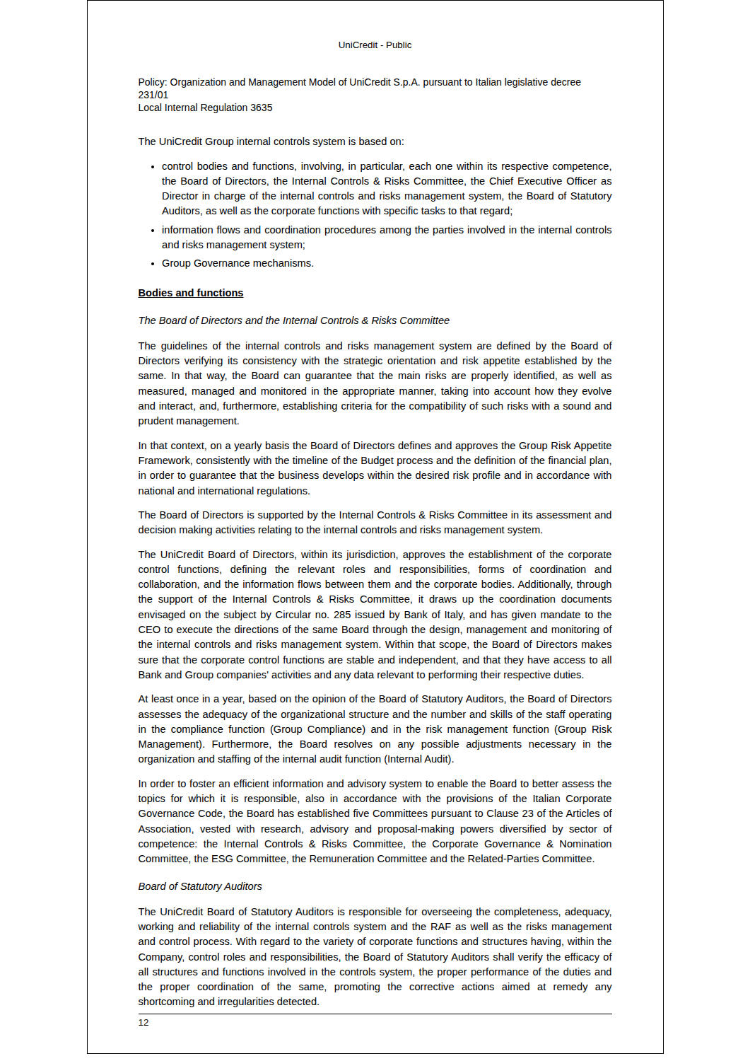UniCredit - Public
Policy: Organization and Management Model of UniCredit S.p.A. pursuant to Italian legislative decree 231/01
Local Internal Regulation 3635
The UniCredit Group internal controls system is based on:
control bodies and functions, involving, in particular, each one within its respective competence, the Board of Directors, the Internal Controls & Risks Committee, the Chief Executive Officer as Director in charge of the internal controls and risks management system, the Board of Statutory Auditors, as well as the corporate functions with specific tasks to that regard;
information flows and coordination procedures among the parties involved in the internal controls and risks management system;
Group Governance mechanisms.
Bodies and functions
The Board of Directors and the Internal Controls & Risks Committee
The guidelines of the internal controls and risks management system are defined by the Board of Directors verifying its consistency with the strategic orientation and risk appetite established by the same. In that way, the Board can guarantee that the main risks are properly identified, as well as measured, managed and monitored in the appropriate manner, taking into account how they evolve and interact, and, furthermore, establishing criteria for the compatibility of such risks with a sound and prudent management.
In that context, on a yearly basis the Board of Directors defines and approves the Group Risk Appetite Framework, consistently with the timeline of the Budget process and the definition of the financial plan, in order to guarantee that the business develops within the desired risk profile and in accordance with national and international regulations.
The Board of Directors is supported by the Internal Controls & Risks Committee in its assessment and decision making activities relating to the internal controls and risks management system.
The UniCredit Board of Directors, within its jurisdiction, approves the establishment of the corporate control functions, defining the relevant roles and responsibilities, forms of coordination and collaboration, and the information flows between them and the corporate bodies. Additionally, through the support of the Internal Controls & Risks Committee, it draws up the coordination documents envisaged on the subject by Circular no. 285 issued by Bank of Italy, and has given mandate to the CEO to execute the directions of the same Board through the design, management and monitoring of the internal controls and risks management system. Within that scope, the Board of Directors makes sure that the corporate control functions are stable and independent, and that they have access to all Bank and Group companies' activities and any data relevant to performing their respective duties.
At least once in a year, based on the opinion of the Board of Statutory Auditors, the Board of Directors assesses the adequacy of the organizational structure and the number and skills of the staff operating in the compliance function (Group Compliance) and in the risk management function (Group Risk Management). Furthermore, the Board resolves on any possible adjustments necessary in the organization and staffing of the internal audit function (Internal Audit).
In order to foster an efficient information and advisory system to enable the Board to better assess the topics for which it is responsible, also in accordance with the provisions of the Italian Corporate Governance Code, the Board has established five Committees pursuant to Clause 23 of the Articles of Association, vested with research, advisory and proposal-making powers diversified by sector of competence: the Internal Controls & Risks Committee, the Corporate Governance & Nomination Committee, the ESG Committee, the Remuneration Committee and the Related-Parties Committee.
Board of Statutory Auditors
The UniCredit Board of Statutory Auditors is responsible for overseeing the completeness, adequacy, working and reliability of the internal controls system and the RAF as well as the risks management and control process. With regard to the variety of corporate functions and structures having, within the Company, control roles and responsibilities, the Board of Statutory Auditors shall verify the efficacy of all structures and functions involved in the controls system, the proper performance of the duties and the proper coordination of the same, promoting the corrective actions aimed at remedy any shortcoming and irregularities detected.
12